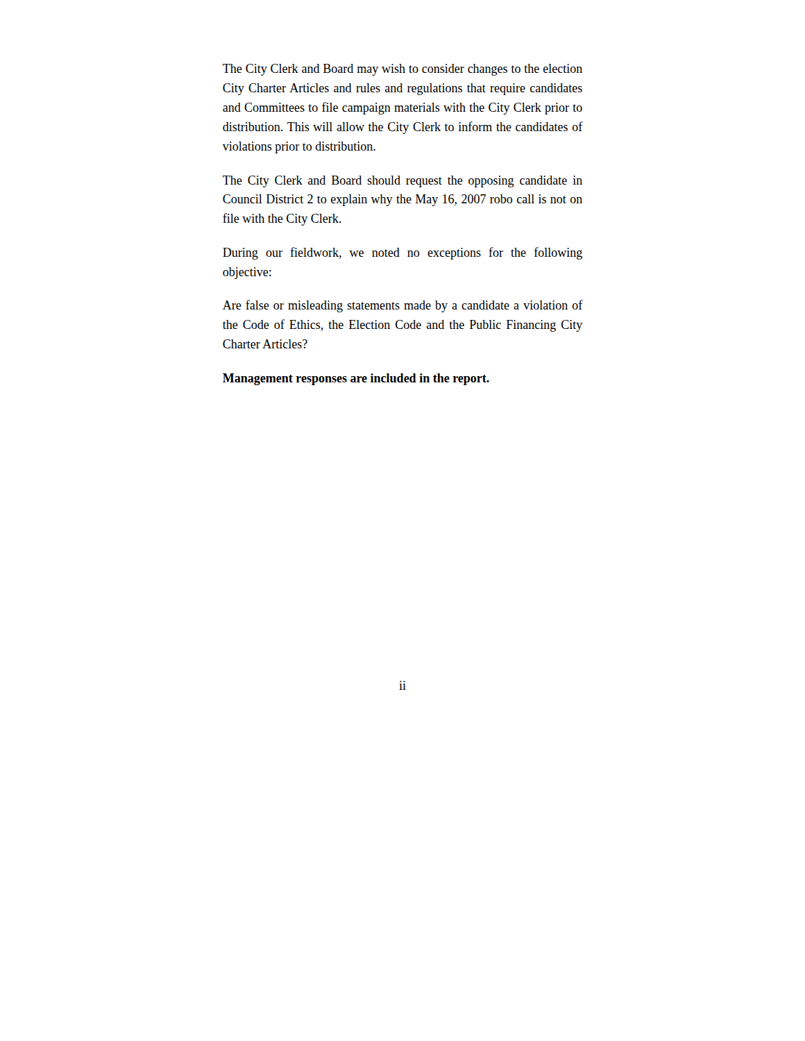The City Clerk and Board may wish to consider changes to the election City Charter Articles and rules and regulations that require candidates and Committees to file campaign materials with the City Clerk prior to distribution. This will allow the City Clerk to inform the candidates of violations prior to distribution.
The City Clerk and Board should request the opposing candidate in Council District 2 to explain why the May 16, 2007 robo call is not on file with the City Clerk.
During our fieldwork, we noted no exceptions for the following objective:
Are false or misleading statements made by a candidate a violation of the Code of Ethics, the Election Code and the Public Financing City Charter Articles?
Management responses are included in the report.
ii